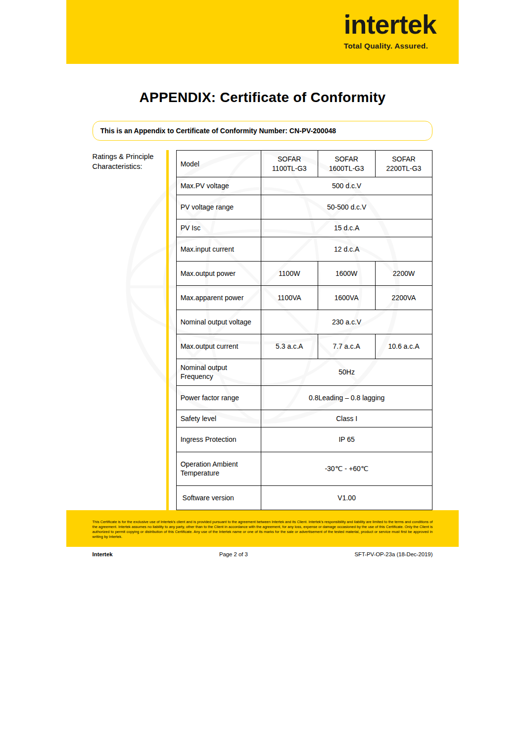intertek
Total Quality. Assured.
APPENDIX: Certificate of Conformity
This is an Appendix to Certificate of Conformity Number: CN-PV-200048
Ratings & Principle Characteristics:
| Model | SOFAR 1100TL-G3 | SOFAR 1600TL-G3 | SOFAR 2200TL-G3 |
| Max.PV voltage | 500 d.c.V |
| PV voltage range | 50-500 d.c.V |
| PV Isc | 15 d.c.A |
| Max.input current | 12 d.c.A |
| Max.output power | 1100W | 1600W | 2200W |
| Max.apparent power | 1100VA | 1600VA | 2200VA |
| Nominal output voltage | 230 a.c.V |
| Max.output current | 5.3 a.c.A | 7.7 a.c.A | 10.6 a.c.A |
| Nominal output Frequency | 50Hz |
| Power factor range | 0.8Leading – 0.8 lagging |
| Safety level | Class I |
| Ingress Protection | IP 65 |
| Operation Ambient Temperature | -30℃ - +60℃ |
| Software version | V1.00 |
This Certificate is for the exclusive use of Intertek's client and is provided pursuant to the agreement between Intertek and its Client. Intertek's responsibility and liability are limited to the terms and conditions of the agreement. Intertek assumes no liability to any party, other than to the Client in accordance with the agreement, for any loss, expense or damage occasioned by the use of this Certificate. Only the Client is authorized to permit copying or distribution of this Certificate. Any use of the Intertek name or one of its marks for the sale or advertisement of the tested material, product or service must first be approved in writing by Intertek.
Intertek
Page 2 of 3
SFT-PV-OP-23a (18-Dec-2019)